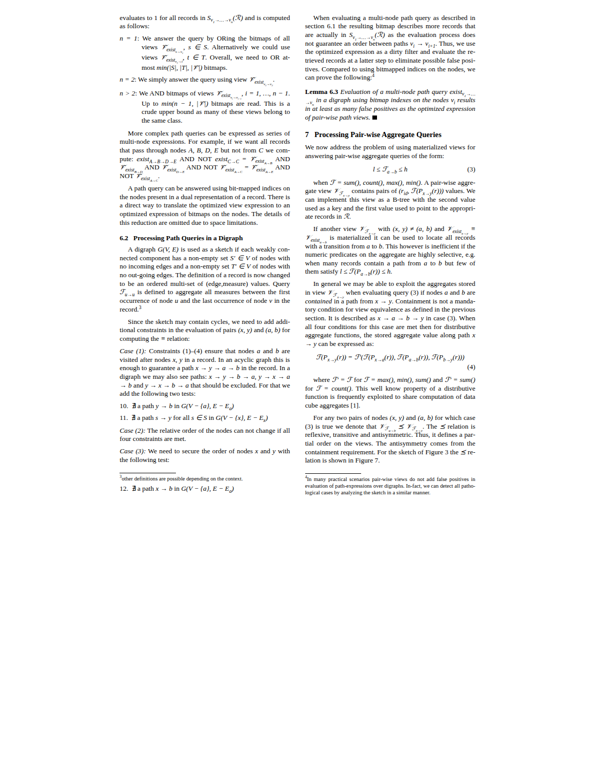evaluates to 1 for all records in Sv1→…→vn(ℛ) and is computed as follows:
n = 1: We answer the query by ORing the bitmaps of all views 𝒱̃exists→v1, s ∈ S. Alternatively we could use views 𝒱̃existv1→t, t ∈ T. Overall, we need to OR at-most min(|S|, |T|, |𝒱̃|) bitmaps.
n = 2: We simply answer the query using view 𝒱̃existv1→v2.
n > 2: We AND bitmaps of views 𝒱̃existvi→vi+1, i = 1, …, n − 1. Up to min(n − 1, |𝒱̃|) bitmaps are read. This is a crude upper bound as many of these views belong to the same class.
More complex path queries can be expressed as series of multi-node expressions. For example, if we want all records that pass through nodes A, B, D, E but not from C we compute: existA→B→D→E AND NOT existC→C = 𝒱̃existA→B AND 𝒱̃existB→D AND 𝒱̃existD→E AND NOT 𝒱̃existA→C = 𝒱̃existA→E AND NOT 𝒱̃existA→C.
A path query can be answered using bit-mapped indices on the nodes present in a dual representation of a record. There is a direct way to translate the optimized view expression to an optimized expression of bitmaps on the nodes. The details of this reduction are omitted due to space limitations.
6.2 Processing Path Queries in a Digraph
A digraph G(V, E) is used as a sketch if each weakly connected component has a non-empty set S′ ∈ V of nodes with no incoming edges and a non-empty set T′ ∈ V of nodes with no out-going edges. The definition of a record is now changed to be an ordered multi-set of (edge,measure) values. Query ℱu→u is defined to aggregate all measures between the first occurrence of node u and the last occurrence of node v in the record.3
Since the sketch may contain cycles, we need to add additional constraints in the evaluation of pairs (x, y) and (a, b) for computing the ≡ relation:
Case (1): Constraints (1)–(4) ensure that nodes a and b are visited after nodes x, y in a record. In an acyclic graph this is enough to guarantee a path x → y → a → b in the record. In a digraph we may also see paths: x → y → b → a, y → x → a → b and y → x → b → a that should be excluded. For that we add the following two tests:
10. ∄ a path y → b in G(V − {a}, E − Ea)
11. ∄ a path s → y for all s ∈ S in G(V − {x}, E − Ex)
Case (2): The relative order of the nodes can not change if all four constraints are met.
Case (3): We need to secure the order of nodes x and y with the following test:
3other definitions are possible depending on the context.
12. ∄ a path x → b in G(V − {a}, E − Ea)
When evaluating a multi-node path query as described in section 6.1 the resulting bitmap describes more records that are actually in Sv1→…→vn(ℛ) as the evaluation process does not guarantee an order between paths vi → vi+1. Thus, we use the optimized expression as a dirty filter and evaluate the retrieved records at a latter step to eliminate possible false positives. Compared to using bitmapped indices on the nodes, we can prove the following:4
Lemma 6.3 Evaluation of a multi-node path query existv1→…→vn in a digraph using bitmap indexes on the nodes vi results in at least as many false positives as the optimized expression of pair-wise path views.
7 Processing Pair-wise Aggregate Queries
We now address the problem of using materialized views for answering pair-wise aggregate queries of the form:
l ≤ ℱa→b ≤ h(3)
when ℱ = sum(), count(), max(), min(). A pair-wise aggregate view 𝒱ℱx→y contains pairs of (rid, ℱ(Px→y(r))) values. We can implement this view as a B-tree with the second value used as a key and the first value used to point to the appropriate records in ℛ.
If another view 𝒱ℱx→y with (x, y) ≠ (a, b) and 𝒱existx→y ≡ 𝒱exista→b is materialized it can be used to locate all records with a transition from a to b. This however is inefficient if the numeric predicates on the aggregate are highly selective, e.g. when many records contain a path from a to b but few of them satisfy l ≤ ℱ(Pa→b(r)) ≤ h.
In general we may be able to exploit the aggregates stored in view 𝒱ℱx→y when evaluating query (3) if nodes a and b are contained in a path from x → y. Containment is not a mandatory condition for view equivalence as defined in the previous section. It is described as x → a → b → y in case (3). When all four conditions for this case are met then for distributive aggregate functions, the stored aggregate value along path x → y can be expressed as:
ℱ(Px→y(r)) = ℱ′(ℱ(Px→a(r)), ℱ(Pa→b(r)), ℱ(Pb→y(r)))
(4)
where ℱ′ = ℱ for ℱ = max(), min(), sum() and ℱ′ = sum() for ℱ = count(). This well know property of a distributive function is frequently exploited to share computation of data cube aggregates [1].
For any two pairs of nodes (x, y) and (a, b) for which case (3) is true we denote that 𝒱ℱa→b ⪯ 𝒱ℱx→y. The ⪯ relation is reflexive, transitive and antisymmetric. Thus, it defines a partial order on the views. The antisymmetry comes from the containment requirement. For the sketch of Figure 3 the ⪯ relation is shown in Figure 7.
4In many practical scenarios pair-wise views do not add false positives in evaluation of path-expressions over digraphs. In-fact, we can detect all pathological cases by analyzing the sketch in a similar manner.